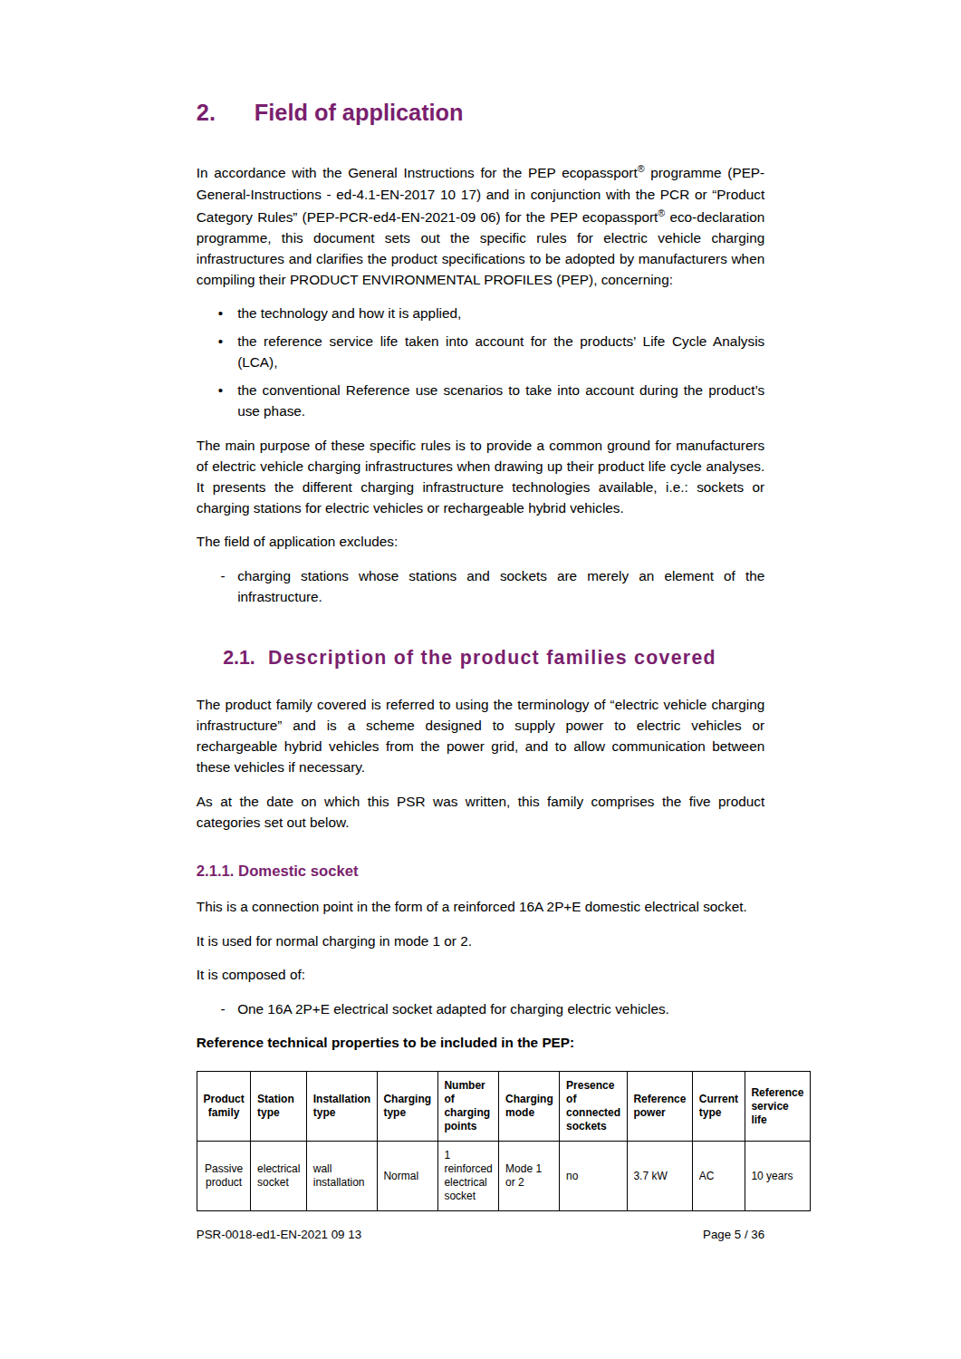2. Field of application
In accordance with the General Instructions for the PEP ecopassport® programme (PEP-General-Instructions - ed-4.1-EN-2017 10 17) and in conjunction with the PCR or “Product Category Rules” (PEP-PCR-ed4-EN-2021-09 06) for the PEP ecopassport® eco-declaration programme, this document sets out the specific rules for electric vehicle charging infrastructures and clarifies the product specifications to be adopted by manufacturers when compiling their PRODUCT ENVIRONMENTAL PROFILES (PEP), concerning:
the technology and how it is applied,
the reference service life taken into account for the products’ Life Cycle Analysis (LCA),
the conventional Reference use scenarios to take into account during the product’s use phase.
The main purpose of these specific rules is to provide a common ground for manufacturers of electric vehicle charging infrastructures when drawing up their product life cycle analyses. It presents the different charging infrastructure technologies available, i.e.: sockets or charging stations for electric vehicles or rechargeable hybrid vehicles.
The field of application excludes:
charging stations whose stations and sockets are merely an element of the infrastructure.
2.1. Description of the product families covered
The product family covered is referred to using the terminology of “electric vehicle charging infrastructure” and is a scheme designed to supply power to electric vehicles or rechargeable hybrid vehicles from the power grid, and to allow communication between these vehicles if necessary.
As at the date on which this PSR was written, this family comprises the five product categories set out below.
2.1.1. Domestic socket
This is a connection point in the form of a reinforced 16A 2P+E domestic electrical socket.
It is used for normal charging in mode 1 or 2.
It is composed of:
One 16A 2P+E electrical socket adapted for charging electric vehicles.
Reference technical properties to be included in the PEP:
| Product family | Station type | Installation type | Charging type | Number of charging points | Charging mode | Presence of connected sockets | Reference power | Current type | Reference service life |
| --- | --- | --- | --- | --- | --- | --- | --- | --- | --- |
| Passive product | electrical socket | wall installation | Normal | 1 reinforced electrical socket | Mode 1 or 2 | no | 3.7 kW | AC | 10 years |
PSR-0018-ed1-EN-2021 09 13 Page 5 / 36